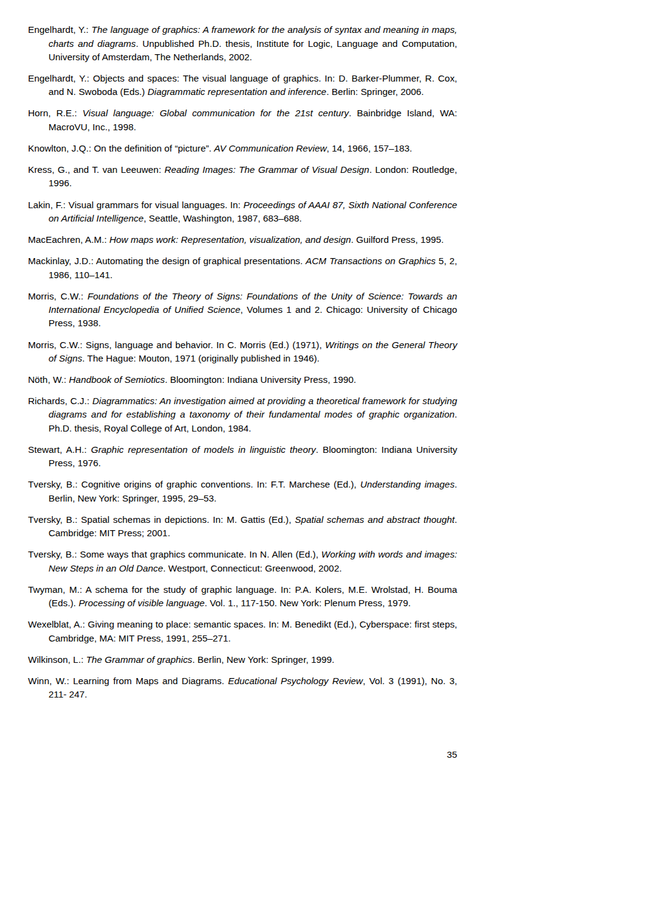Engelhardt, Y.: The language of graphics: A framework for the analysis of syntax and meaning in maps, charts and diagrams. Unpublished Ph.D. thesis, Institute for Logic, Language and Computation, University of Amsterdam, The Netherlands, 2002.
Engelhardt, Y.: Objects and spaces: The visual language of graphics. In: D. Barker-Plummer, R. Cox, and N. Swoboda (Eds.) Diagrammatic representation and inference. Berlin: Springer, 2006.
Horn, R.E.: Visual language: Global communication for the 21st century. Bainbridge Island, WA: MacroVU, Inc., 1998.
Knowlton, J.Q.: On the definition of “picture”. AV Communication Review, 14, 1966, 157–183.
Kress, G., and T. van Leeuwen: Reading Images: The Grammar of Visual Design. London: Routledge, 1996.
Lakin, F.: Visual grammars for visual languages. In: Proceedings of AAAI 87, Sixth National Conference on Artificial Intelligence, Seattle, Washington, 1987, 683–688.
MacEachren, A.M.: How maps work: Representation, visualization, and design. Guilford Press, 1995.
Mackinlay, J.D.: Automating the design of graphical presentations. ACM Transactions on Graphics 5, 2, 1986, 110–141.
Morris, C.W.: Foundations of the Theory of Signs: Foundations of the Unity of Science: Towards an International Encyclopedia of Unified Science, Volumes 1 and 2. Chicago: University of Chicago Press, 1938.
Morris, C.W.: Signs, language and behavior. In C. Morris (Ed.) (1971), Writings on the General Theory of Signs. The Hague: Mouton, 1971 (originally published in 1946).
Nöth, W.: Handbook of Semiotics. Bloomington: Indiana University Press, 1990.
Richards, C.J.: Diagrammatics: An investigation aimed at providing a theoretical framework for studying diagrams and for establishing a taxonomy of their fundamental modes of graphic organization. Ph.D. thesis, Royal College of Art, London, 1984.
Stewart, A.H.: Graphic representation of models in linguistic theory. Bloomington: Indiana University Press, 1976.
Tversky, B.: Cognitive origins of graphic conventions. In: F.T. Marchese (Ed.), Understanding images. Berlin, New York: Springer, 1995, 29–53.
Tversky, B.: Spatial schemas in depictions. In: M. Gattis (Ed.), Spatial schemas and abstract thought. Cambridge: MIT Press; 2001.
Tversky, B.: Some ways that graphics communicate. In N. Allen (Ed.), Working with words and images: New Steps in an Old Dance. Westport, Connecticut: Greenwood, 2002.
Twyman, M.: A schema for the study of graphic language. In: P.A. Kolers, M.E. Wrolstad, H. Bouma (Eds.). Processing of visible language. Vol. 1., 117-150. New York: Plenum Press, 1979.
Wexelblat, A.: Giving meaning to place: semantic spaces. In: M. Benedikt (Ed.), Cyberspace: first steps, Cambridge, MA: MIT Press, 1991, 255–271.
Wilkinson, L.: The Grammar of graphics. Berlin, New York: Springer, 1999.
Winn, W.: Learning from Maps and Diagrams. Educational Psychology Review, Vol. 3 (1991), No. 3, 211- 247.
35